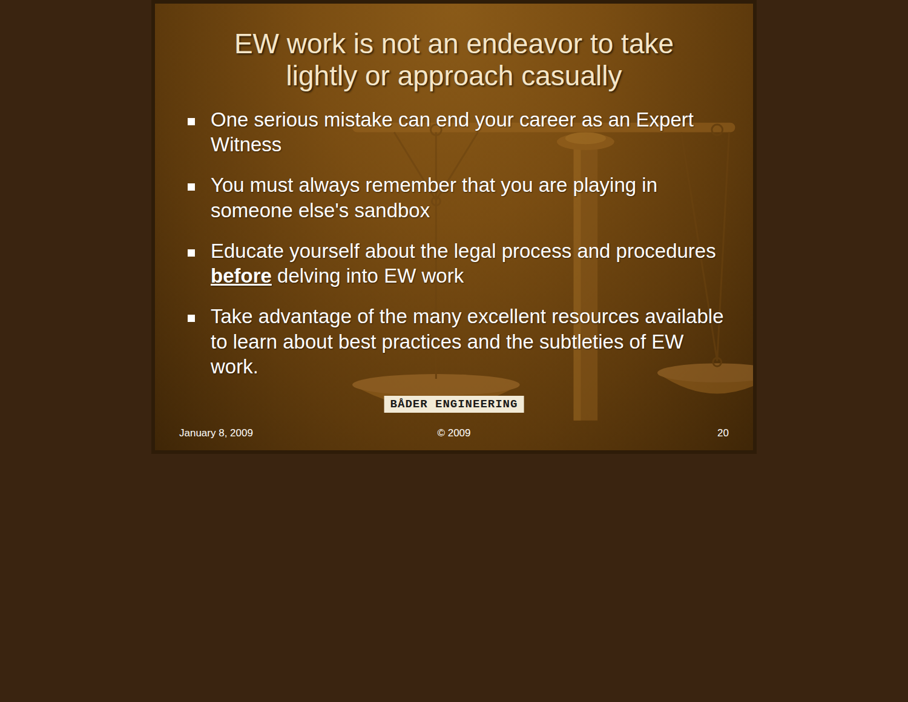EW work is not an endeavor to take
lightly or approach casually
One serious mistake can end your career as an Expert Witness
You must always remember that you are playing in someone else's sandbox
Educate yourself about the legal process and procedures before delving into EW work
Take advantage of the many excellent resources available to learn about best practices and the subtleties of EW work.
BÅDER ENGINEERING
January 8, 2009 © 2009 20